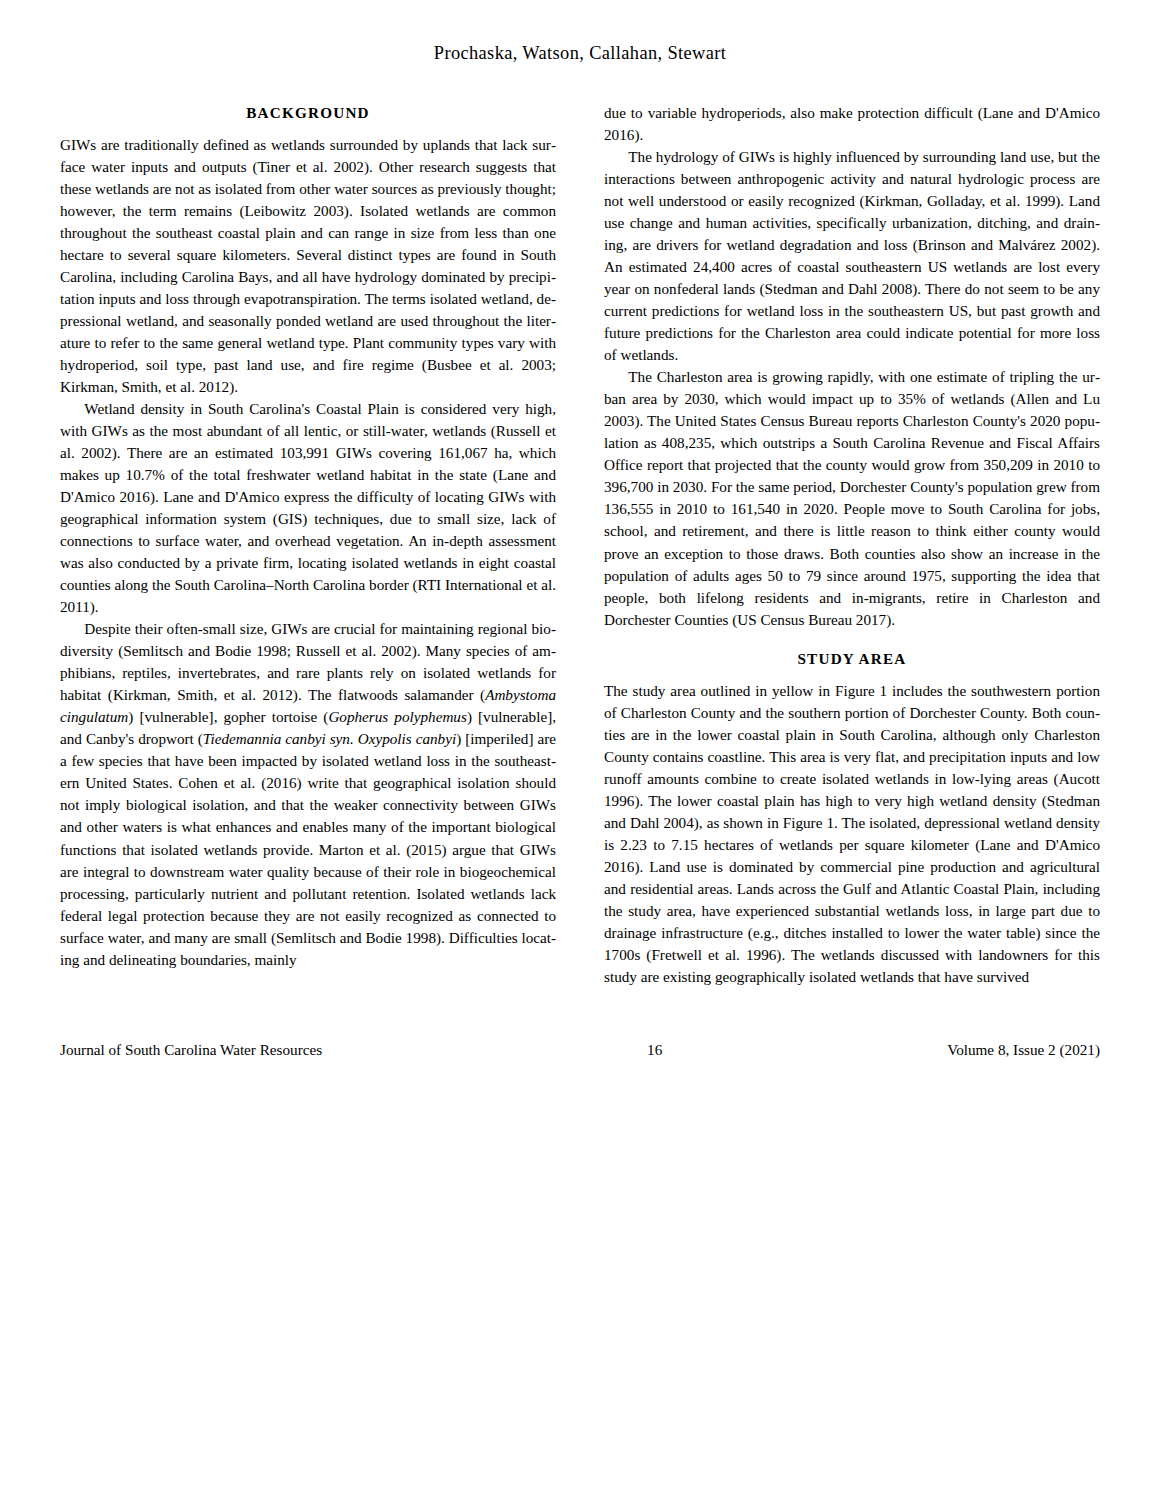Prochaska, Watson, Callahan, Stewart
Background
GIWs are traditionally defined as wetlands surrounded by uplands that lack surface water inputs and outputs (Tiner et al. 2002). Other research suggests that these wetlands are not as isolated from other water sources as previously thought; however, the term remains (Leibowitz 2003). Isolated wetlands are common throughout the southeast coastal plain and can range in size from less than one hectare to several square kilometers. Several distinct types are found in South Carolina, including Carolina Bays, and all have hydrology dominated by precipitation inputs and loss through evapotranspiration. The terms isolated wetland, depressional wetland, and seasonally ponded wetland are used throughout the literature to refer to the same general wetland type. Plant community types vary with hydroperiod, soil type, past land use, and fire regime (Busbee et al. 2003; Kirkman, Smith, et al. 2012).
Wetland density in South Carolina's Coastal Plain is considered very high, with GIWs as the most abundant of all lentic, or still-water, wetlands (Russell et al. 2002). There are an estimated 103,991 GIWs covering 161,067 ha, which makes up 10.7% of the total freshwater wetland habitat in the state (Lane and D'Amico 2016). Lane and D'Amico express the difficulty of locating GIWs with geographical information system (GIS) techniques, due to small size, lack of connections to surface water, and overhead vegetation. An in-depth assessment was also conducted by a private firm, locating isolated wetlands in eight coastal counties along the South Carolina–North Carolina border (RTI International et al. 2011).
Despite their often-small size, GIWs are crucial for maintaining regional biodiversity (Semlitsch and Bodie 1998; Russell et al. 2002). Many species of amphibians, reptiles, invertebrates, and rare plants rely on isolated wetlands for habitat (Kirkman, Smith, et al. 2012). The flatwoods salamander (Ambystoma cingulatum) [vulnerable], gopher tortoise (Gopherus polyphemus) [vulnerable], and Canby's dropwort (Tiedemannia canbyi syn. Oxypolis canbyi) [imperiled] are a few species that have been impacted by isolated wetland loss in the southeastern United States. Cohen et al. (2016) write that geographical isolation should not imply biological isolation, and that the weaker connectivity between GIWs and other waters is what enhances and enables many of the important biological functions that isolated wetlands provide. Marton et al. (2015) argue that GIWs are integral to downstream water quality because of their role in biogeochemical processing, particularly nutrient and pollutant retention. Isolated wetlands lack federal legal protection because they are not easily recognized as connected to surface water, and many are small (Semlitsch and Bodie 1998). Difficulties locating and delineating boundaries, mainly
due to variable hydroperiods, also make protection difficult (Lane and D'Amico 2016).
The hydrology of GIWs is highly influenced by surrounding land use, but the interactions between anthropogenic activity and natural hydrologic process are not well understood or easily recognized (Kirkman, Golladay, et al. 1999). Land use change and human activities, specifically urbanization, ditching, and draining, are drivers for wetland degradation and loss (Brinson and Malvárez 2002). An estimated 24,400 acres of coastal southeastern US wetlands are lost every year on nonfederal lands (Stedman and Dahl 2008). There do not seem to be any current predictions for wetland loss in the southeastern US, but past growth and future predictions for the Charleston area could indicate potential for more loss of wetlands.
The Charleston area is growing rapidly, with one estimate of tripling the urban area by 2030, which would impact up to 35% of wetlands (Allen and Lu 2003). The United States Census Bureau reports Charleston County's 2020 population as 408,235, which outstrips a South Carolina Revenue and Fiscal Affairs Office report that projected that the county would grow from 350,209 in 2010 to 396,700 in 2030. For the same period, Dorchester County's population grew from 136,555 in 2010 to 161,540 in 2020. People move to South Carolina for jobs, school, and retirement, and there is little reason to think either county would prove an exception to those draws. Both counties also show an increase in the population of adults ages 50 to 79 since around 1975, supporting the idea that people, both lifelong residents and in-migrants, retire in Charleston and Dorchester Counties (US Census Bureau 2017).
Study Area
The study area outlined in yellow in Figure 1 includes the southwestern portion of Charleston County and the southern portion of Dorchester County. Both counties are in the lower coastal plain in South Carolina, although only Charleston County contains coastline. This area is very flat, and precipitation inputs and low runoff amounts combine to create isolated wetlands in low-lying areas (Aucott 1996). The lower coastal plain has high to very high wetland density (Stedman and Dahl 2004), as shown in Figure 1. The isolated, depressional wetland density is 2.23 to 7.15 hectares of wetlands per square kilometer (Lane and D'Amico 2016). Land use is dominated by commercial pine production and agricultural and residential areas. Lands across the Gulf and Atlantic Coastal Plain, including the study area, have experienced substantial wetlands loss, in large part due to drainage infrastructure (e.g., ditches installed to lower the water table) since the 1700s (Fretwell et al. 1996). The wetlands discussed with landowners for this study are existing geographically isolated wetlands that have survived
Journal of South Carolina Water Resources
16
Volume 8, Issue 2 (2021)